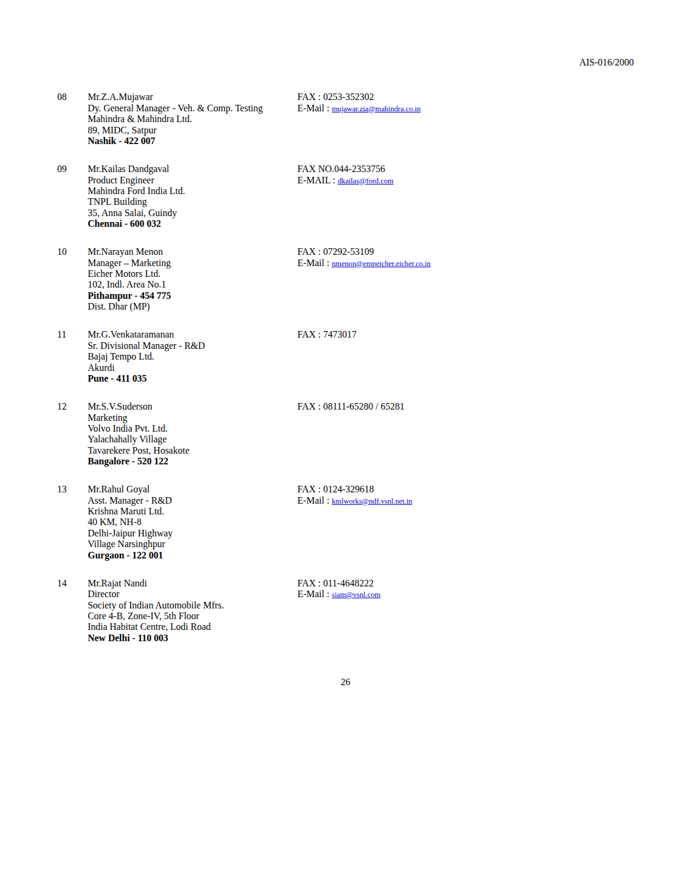AIS-016/2000
08
Mr.Z.A.Mujawar
Dy. General Manager - Veh. & Comp. Testing
Mahindra & Mahindra Ltd.
89, MIDC, Satpur
Nashik - 422 007
FAX : 0253-352302
E-Mail : mujawar.zia@mahindra.co.in
09
Mr.Kailas Dandgaval
Product Engineer
Mahindra Ford India Ltd.
TNPL Building
35, Anna Salai, Guindy
Chennai - 600 032
FAX NO.044-2353756
E-MAIL : dkailas@ford.com
10
Mr.Narayan Menon
Manager – Marketing
Eicher Motors Ltd.
102, Indl. Area No.1
Pithampur - 454 775
Dist. Dhar (MP)
FAX : 07292-53109
E-Mail : nmenon@empeicher.eicher.co.in
11
Mr.G.Venkataramanan
Sr. Divisional Manager - R&D
Bajaj Tempo Ltd.
Akurdi
Pune - 411 035
FAX : 7473017
12
Mr.S.V.Suderson
Marketing
Volvo India Pvt. Ltd.
Yalachahally Village
Tavarekere Post, Hosakote
Bangalore - 520 122
FAX : 08111-65280 / 65281
13
Mr.Rahul Goyal
Asst. Manager - R&D
Krishna Maruti Ltd.
40 KM, NH-8
Delhi-Jaipur Highway
Village Narsinghpur
Gurgaon - 122 001
FAX : 0124-329618
E-Mail : kmlworks@ndf.vsnl.net.in
14
Mr.Rajat Nandi
Director
Society of Indian Automobile Mfrs.
Core 4-B, Zone-IV, 5th Floor
India Habitat Centre, Lodi Road
New Delhi - 110 003
FAX : 011-4648222
E-Mail : siam@vsnl.com
26